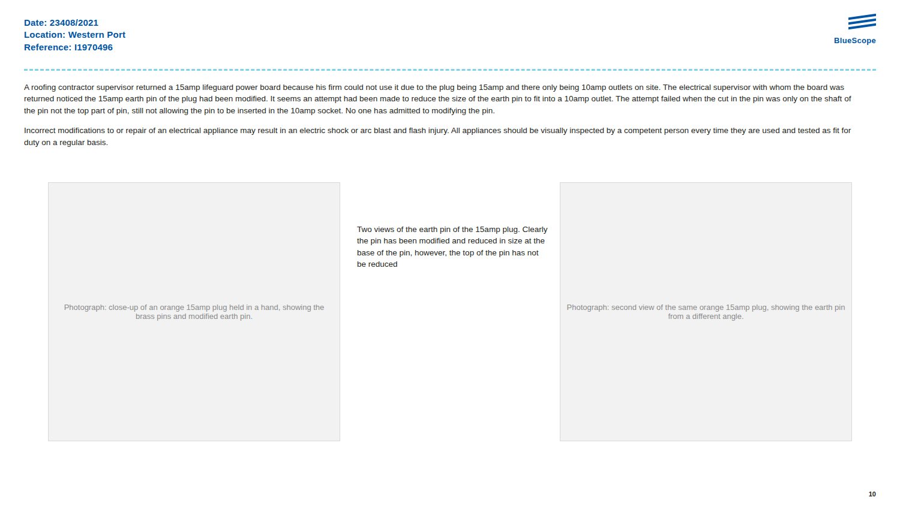Date: 23408/2021
Location: Western Port
Reference: I1970496
BlueScope
A roofing contractor supervisor returned a 15amp lifeguard power board because his firm could not use it due to the plug being 15amp and there only being 10amp outlets on site. The electrical supervisor with whom the board was returned noticed the 15amp earth pin of the plug had been modified. It seems an attempt had been made to reduce the size of the earth pin to fit into a 10amp outlet. The attempt failed when the cut in the pin was only on the shaft of the pin not the top part of pin, still not allowing the pin to be inserted in the 10amp socket. No one has admitted to modifying the pin.
Incorrect modifications to or repair of an electrical appliance may result in an electric shock or arc blast and flash injury. All appliances should be visually inspected by a competent person every time they are used and tested as fit for duty on a regular basis.
Photograph: close-up of an orange 15amp plug held in a hand, showing the brass pins and modified earth pin.
Two views of the earth pin of the 15amp plug. Clearly the pin has been modified and reduced in size at the base of the pin, however, the top of the pin has not be reduced
Photograph: second view of the same orange 15amp plug, showing the earth pin from a different angle.
10